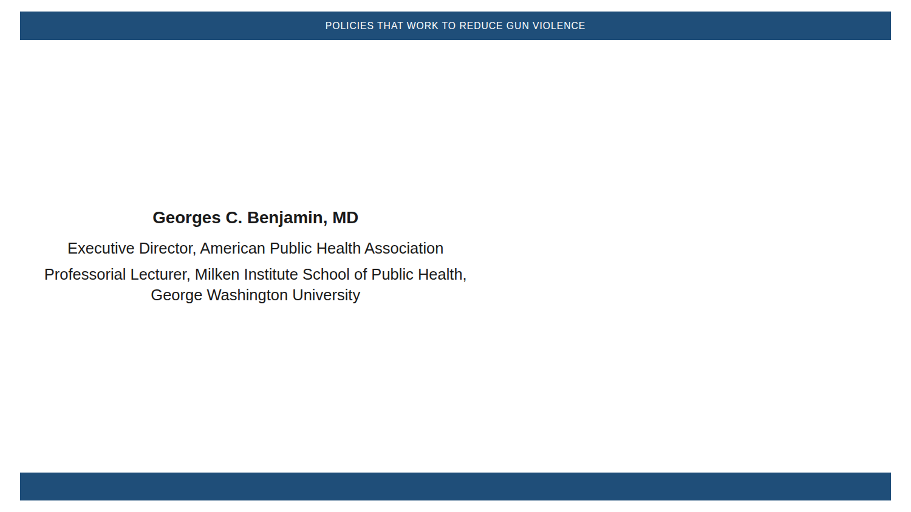Policies That Work to Reduce Gun Violence
Georges C. Benjamin, MD
Executive Director, American Public Health Association
Professorial Lecturer, Milken Institute School of Public Health, George Washington University